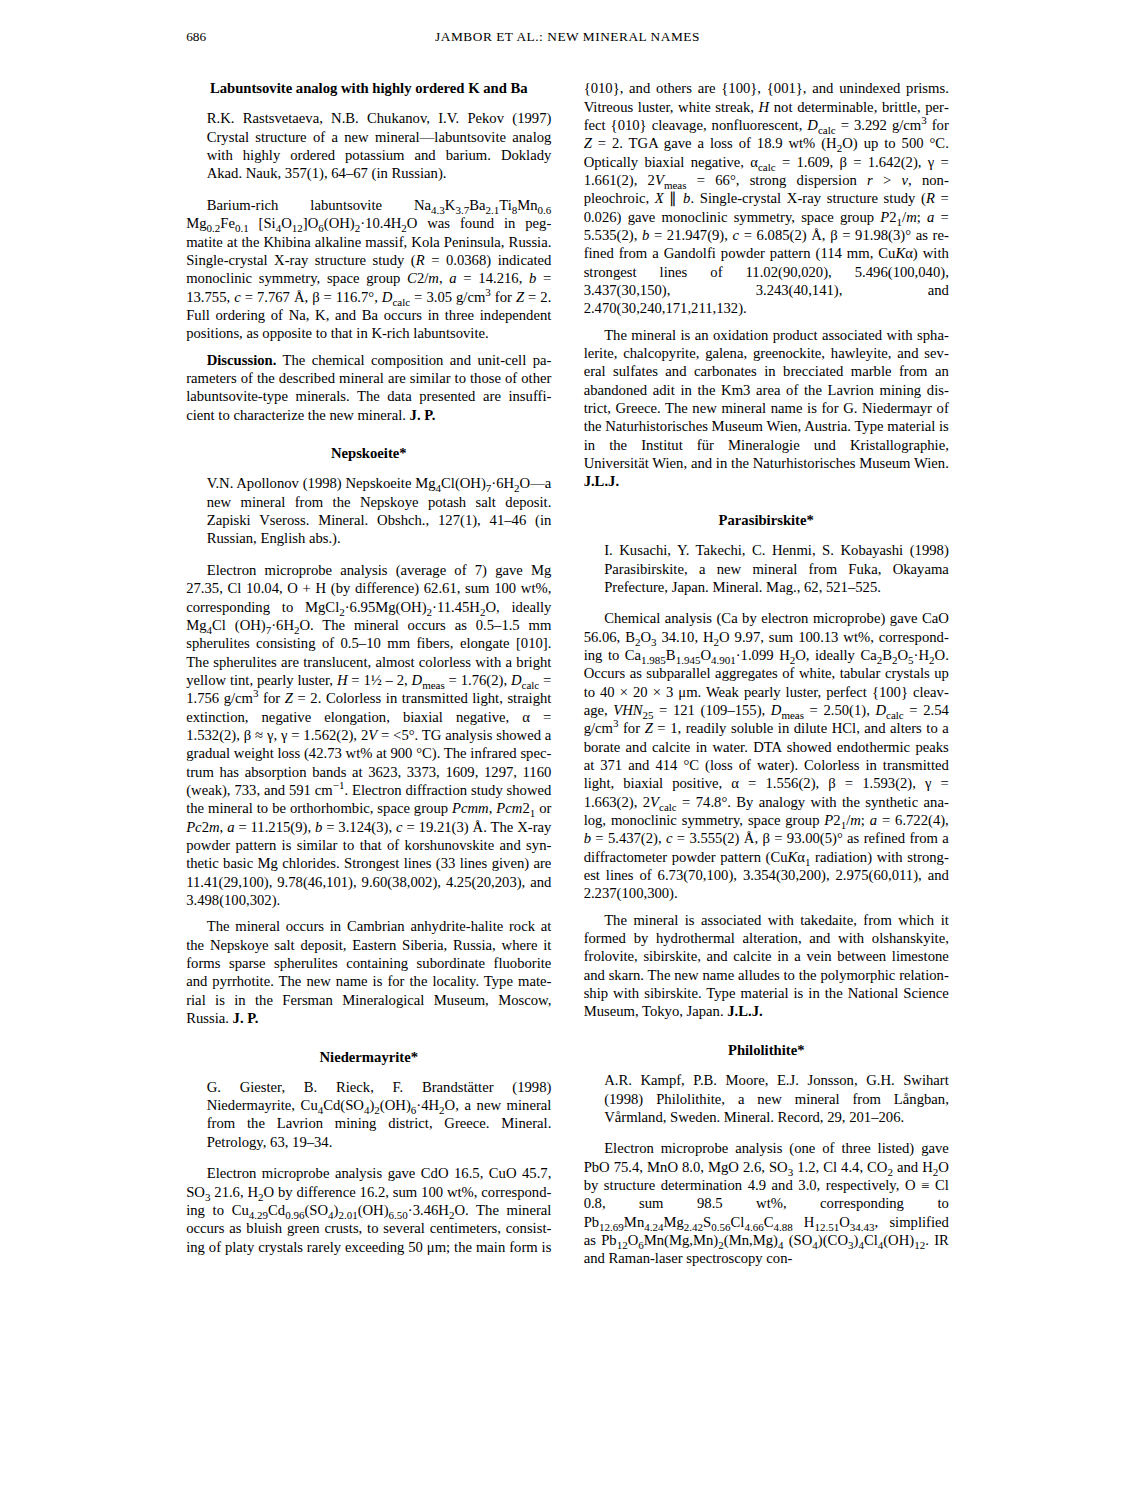686 JAMBOR ET AL.: NEW MINERAL NAMES 686
Labuntsovite analog with highly ordered K and Ba
R.K. Rastsvetaeva, N.B. Chukanov, I.V. Pekov (1997) Crystal structure of a new mineral—labuntsovite analog with highly ordered potassium and barium. Doklady Akad. Nauk, 357(1), 64–67 (in Russian).
Barium-rich labuntsovite Na4.3K3.7Ba2.1Ti8Mn0.6 Mg0.2Fe0.1 [Si4O12]O6(OH)2·10.4H2O was found in pegmatite at the Khibina alkaline massif, Kola Peninsula, Russia. Single-crystal X-ray structure study (R = 0.0368) indicated monoclinic symmetry, space group C2/m, a = 14.216, b = 13.755, c = 7.767 Å, β = 116.7°, Dcalc = 3.05 g/cm3 for Z = 2. Full ordering of Na, K, and Ba occurs in three independent positions, as opposite to that in K-rich labuntsovite.
Discussion. The chemical composition and unit-cell parameters of the described mineral are similar to those of other labuntsovite-type minerals. The data presented are insufficient to characterize the new mineral. J. P.
Nepskoeite*
V.N. Apollonov (1998) Nepskoeite Mg4Cl(OH)7·6H2O—a new mineral from the Nepskoye potash salt deposit. Zapiski Vseross. Mineral. Obshch., 127(1), 41–46 (in Russian, English abs.).
Electron microprobe analysis (average of 7) gave Mg 27.35, Cl 10.04, O + H (by difference) 62.61, sum 100 wt%, corresponding to MgCl2·6.95Mg(OH)2·11.45H2O, ideally Mg4Cl (OH)7·6H2O. The mineral occurs as 0.5–1.5 mm spherulites consisting of 0.5–10 mm fibers, elongate [010]. The spherulites are translucent, almost colorless with a bright yellow tint, pearly luster, H = 1½ – 2, Dmeas = 1.76(2), Dcalc = 1.756 g/cm3 for Z = 2. Colorless in transmitted light, straight extinction, negative elongation, biaxial negative, α = 1.532(2), β ≈ γ, γ = 1.562(2), 2V = <5°. TG analysis showed a gradual weight loss (42.73 wt% at 900 °C). The infrared spectrum has absorption bands at 3623, 3373, 1609, 1297, 1160 (weak), 733, and 591 cm−1. Electron diffraction study showed the mineral to be orthorhombic, space group Pcmm, Pcm21 or Pc2m, a = 11.215(9), b = 3.124(3), c = 19.21(3) Å. The X-ray powder pattern is similar to that of korshunovskite and synthetic basic Mg chlorides. Strongest lines (33 lines given) are 11.41(29,100), 9.78(46,101), 9.60(38,002), 4.25(20,203), and 3.498(100,302).
The mineral occurs in Cambrian anhydrite-halite rock at the Nepskoye salt deposit, Eastern Siberia, Russia, where it forms sparse spherulites containing subordinate fluoborite and pyrrhotite. The new name is for the locality. Type material is in the Fersman Mineralogical Museum, Moscow, Russia. J. P.
Niedermayrite*
G. Giester, B. Rieck, F. Brandstätter (1998) Niedermayrite, Cu4Cd(SO4)2(OH)6·4H2O, a new mineral from the Lavrion mining district, Greece. Mineral. Petrology, 63, 19–34.
Electron microprobe analysis gave CdO 16.5, CuO 45.7, SO3 21.6, H2O by difference 16.2, sum 100 wt%, corresponding to Cu4.29Cd0.96(SO4)2.01(OH)6.50·3.46H2O. The mineral occurs as bluish green crusts, to several centimeters, consisting of platy crystals rarely exceeding 50 μm; the main form is {010}, and others are {100}, {001}, and unindexed prisms. Vitreous luster, white streak, H not determinable, brittle, perfect {010} cleavage, nonfluorescent, Dcalc = 3.292 g/cm3 for Z = 2. TGA gave a loss of 18.9 wt% (H2O) up to 500 °C. Optically biaxial negative, αcalc = 1.609, β = 1.642(2), γ = 1.661(2), 2Vmeas = 66°, strong dispersion r > v, nonpleochroic, X ∥ b. Single-crystal X-ray structure study (R = 0.026) gave monoclinic symmetry, space group P21/m; a = 5.535(2), b = 21.947(9), c = 6.085(2) Å, β = 91.98(3)° as refined from a Gandolfi powder pattern (114 mm, CuKα) with strongest lines of 11.02(90,020), 5.496(100,040), 3.437(30,150), 3.243(40,141), and 2.470(30,240,171,211,132).
The mineral is an oxidation product associated with sphalerite, chalcopyrite, galena, greenockite, hawleyite, and several sulfates and carbonates in brecciated marble from an abandoned adit in the Km3 area of the Lavrion mining district, Greece. The new mineral name is for G. Niedermayr of the Naturhistorisches Museum Wien, Austria. Type material is in the Institut für Mineralogie und Kristallographie, Universität Wien, and in the Naturhistorisches Museum Wien. J.L.J.
Parasibirskite*
I. Kusachi, Y. Takechi, C. Henmi, S. Kobayashi (1998) Parasibirskite, a new mineral from Fuka, Okayama Prefecture, Japan. Mineral. Mag., 62, 521–525.
Chemical analysis (Ca by electron microprobe) gave CaO 56.06, B2O3 34.10, H2O 9.97, sum 100.13 wt%, corresponding to Ca1.985B1.945O4.901·1.099 H2O, ideally Ca2B2O5·H2O. Occurs as subparallel aggregates of white, tabular crystals up to 40 × 20 × 3 μm. Weak pearly luster, perfect {100} cleavage, VHN25 = 121 (109–155), Dmeas = 2.50(1), Dcalc = 2.54 g/cm3 for Z = 1, readily soluble in dilute HCl, and alters to a borate and calcite in water. DTA showed endothermic peaks at 371 and 414 °C (loss of water). Colorless in transmitted light, biaxial positive, α = 1.556(2), β = 1.593(2), γ = 1.663(2), 2Vcalc = 74.8°. By analogy with the synthetic analog, monoclinic symmetry, space group P21/m; a = 6.722(4), b = 5.437(2), c = 3.555(2) Å, β = 93.00(5)° as refined from a diffractometer powder pattern (CuKα1 radiation) with strongest lines of 6.73(70,100), 3.354(30,200), 2.975(60,011), and 2.237(100,300).
The mineral is associated with takedaite, from which it formed by hydrothermal alteration, and with olshanskyite, frolovite, sibirskite, and calcite in a vein between limestone and skarn. The new name alludes to the polymorphic relationship with sibirskite. Type material is in the National Science Museum, Tokyo, Japan. J.L.J.
Philolithite*
A.R. Kampf, P.B. Moore, E.J. Jonsson, G.H. Swihart (1998) Philolithite, a new mineral from Långban, Vårmland, Sweden. Mineral. Record, 29, 201–206.
Electron microprobe analysis (one of three listed) gave PbO 75.4, MnO 8.0, MgO 2.6, SO3 1.2, Cl 4.4, CO2 and H2O by structure determination 4.9 and 3.0, respectively, O ≡ Cl 0.8, sum 98.5 wt%, corresponding to Pb12.69Mn4.24Mg2.42S0.56Cl4.66C4.88 H12.51O34.43, simplified as Pb12O6Mn(Mg,Mn)2(Mn,Mg)4 (SO4)(CO3)4Cl4(OH)12. IR and Raman-laser spectroscopy con-